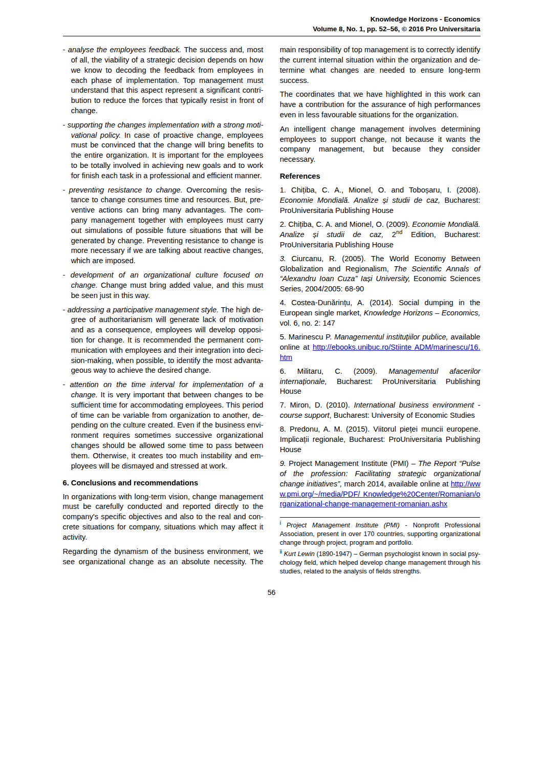Knowledge Horizons - Economics
Volume 8, No. 1, pp. 52–56, © 2016 Pro Universitaria
analyse the employees feedback. The success and, most of all, the viability of a strategic decision depends on how we know to decoding the feedback from employees in each phase of implementation. Top management must understand that this aspect represent a significant contribution to reduce the forces that typically resist in front of change.
supporting the changes implementation with a strong motivational policy. In case of proactive change, employees must be convinced that the change will bring benefits to the entire organization. It is important for the employees to be totally involved in achieving new goals and to work for finish each task in a professional and efficient manner.
preventing resistance to change. Overcoming the resistance to change consumes time and resources. But, preventive actions can bring many advantages. The company management together with employees must carry out simulations of possible future situations that will be generated by change. Preventing resistance to change is more necessary if we are talking about reactive changes, which are imposed.
development of an organizational culture focused on change. Change must bring added value, and this must be seen just in this way.
addressing a participative management style. The high degree of authoritarianism will generate lack of motivation and as a consequence, employees will develop opposition for change. It is recommended the permanent communication with employees and their integration into decision-making, when possible, to identify the most advantageous way to achieve the desired change.
attention on the time interval for implementation of a change. It is very important that between changes to be sufficient time for accommodating employees. This period of time can be variable from organization to another, depending on the culture created. Even if the business environment requires sometimes successive organizational changes should be allowed some time to pass between them. Otherwise, it creates too much instability and employees will be dismayed and stressed at work.
6. Conclusions and recommendations
In organizations with long-term vision, change management must be carefully conducted and reported directly to the company's specific objectives and also to the real and concrete situations for company, situations which may affect it activity.
Regarding the dynamism of the business environment, we see organizational change as an absolute necessity. The main responsibility of top management is to correctly identify the current internal situation within the organization and determine what changes are needed to ensure long-term success.
The coordinates that we have highlighted in this work can have a contribution for the assurance of high performances even in less favourable situations for the organization.
An intelligent change management involves determining employees to support change, not because it wants the company management, but because they consider necessary.
References
1. Chițiba, C. A., Mionel, O. and Toboșaru, I. (2008). Economie Mondială. Analize și studii de caz, Bucharest: ProUniversitaria Publishing House
2. Chițiba, C. A. and Mionel, O. (2009). Economie Mondială. Analize și studii de caz, 2nd Edition, Bucharest: ProUniversitaria Publishing House
3. Ciurcanu, R. (2005). The World Economy Between Globalization and Regionalism, The Scientific Annals of “Alexandru Ioan Cuza” Iași University, Economic Sciences Series, 2004/2005: 68-90
4. Costea-Dunărințu, A. (2014). Social dumping in the European single market, Knowledge Horizons – Economics, vol. 6, no. 2: 147
5. Marinescu P. Managementul instituțiilor publice, available online at http://ebooks.unibuc.ro/Stiinte ADM/marinescu/16.htm
6. Militaru, C. (2009). Managementul afacerilor internaționale, Bucharest: ProUniversitaria Publishing House
7. Miron, D. (2010). International business environment - course support, Bucharest: University of Economic Studies
8. Predonu, A. M. (2015). Viitorul pieței muncii europene. Implicații regionale, Bucharest: ProUniversitaria Publishing House
9. Project Management Institute (PMI) – The Report “Pulse of the profession: Facilitating strategic organizational change initiatives”, march 2014, available online at http://www.pmi.org/~/media/PDF/ Knowledge%20Center/Romanian/organizational-change-management-romanian.ashx
i Project Management Institute (PMI) - Nonprofit Professional Association, present in over 170 countries, supporting organizational change through project, program and portfolio.
ii Kurt Lewin (1890-1947) – German psychologist known in social psychology field, which helped develop change management through his studies, related to the analysis of fields strengths.
56